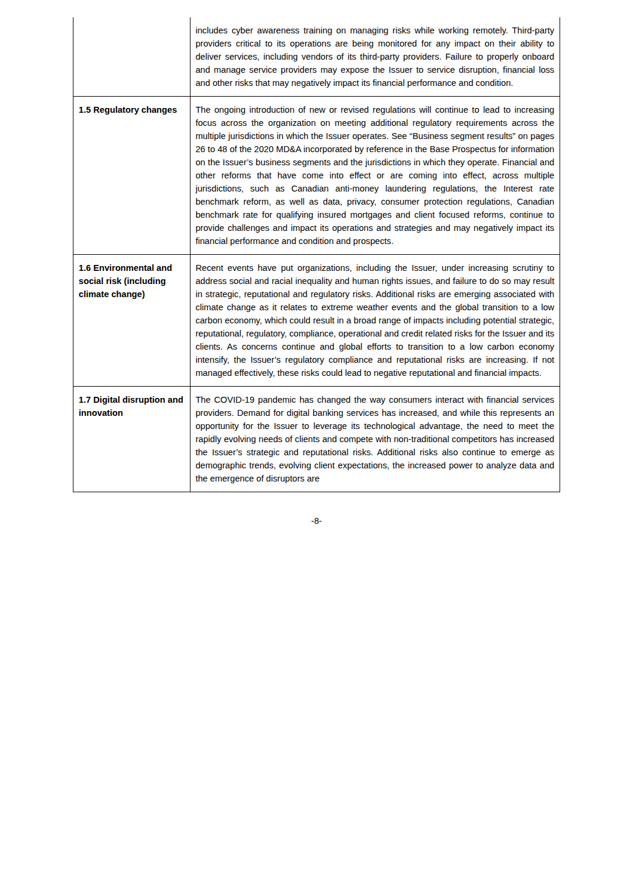| | includes cyber awareness training on managing risks while working remotely. Third-party providers critical to its operations are being monitored for any impact on their ability to deliver services, including vendors of its third-party providers. Failure to properly onboard and manage service providers may expose the Issuer to service disruption, financial loss and other risks that may negatively impact its financial performance and condition. |
| 1.5 Regulatory changes | The ongoing introduction of new or revised regulations will continue to lead to increasing focus across the organization on meeting additional regulatory requirements across the multiple jurisdictions in which the Issuer operates. See “Business segment results” on pages 26 to 48 of the 2020 MD&A incorporated by reference in the Base Prospectus for information on the Issuer’s business segments and the jurisdictions in which they operate. Financial and other reforms that have come into effect or are coming into effect, across multiple jurisdictions, such as Canadian anti-money laundering regulations, the Interest rate benchmark reform, as well as data, privacy, consumer protection regulations, Canadian benchmark rate for qualifying insured mortgages and client focused reforms, continue to provide challenges and impact its operations and strategies and may negatively impact its financial performance and condition and prospects. |
| 1.6 Environmental and social risk (including climate change) | Recent events have put organizations, including the Issuer, under increasing scrutiny to address social and racial inequality and human rights issues, and failure to do so may result in strategic, reputational and regulatory risks. Additional risks are emerging associated with climate change as it relates to extreme weather events and the global transition to a low carbon economy, which could result in a broad range of impacts including potential strategic, reputational, regulatory, compliance, operational and credit related risks for the Issuer and its clients. As concerns continue and global efforts to transition to a low carbon economy intensify, the Issuer’s regulatory compliance and reputational risks are increasing. If not managed effectively, these risks could lead to negative reputational and financial impacts. |
| 1.7 Digital disruption and innovation | The COVID-19 pandemic has changed the way consumers interact with financial services providers. Demand for digital banking services has increased, and while this represents an opportunity for the Issuer to leverage its technological advantage, the need to meet the rapidly evolving needs of clients and compete with non-traditional competitors has increased the Issuer’s strategic and reputational risks. Additional risks also continue to emerge as demographic trends, evolving client expectations, the increased power to analyze data and the emergence of disruptors are |
-8-